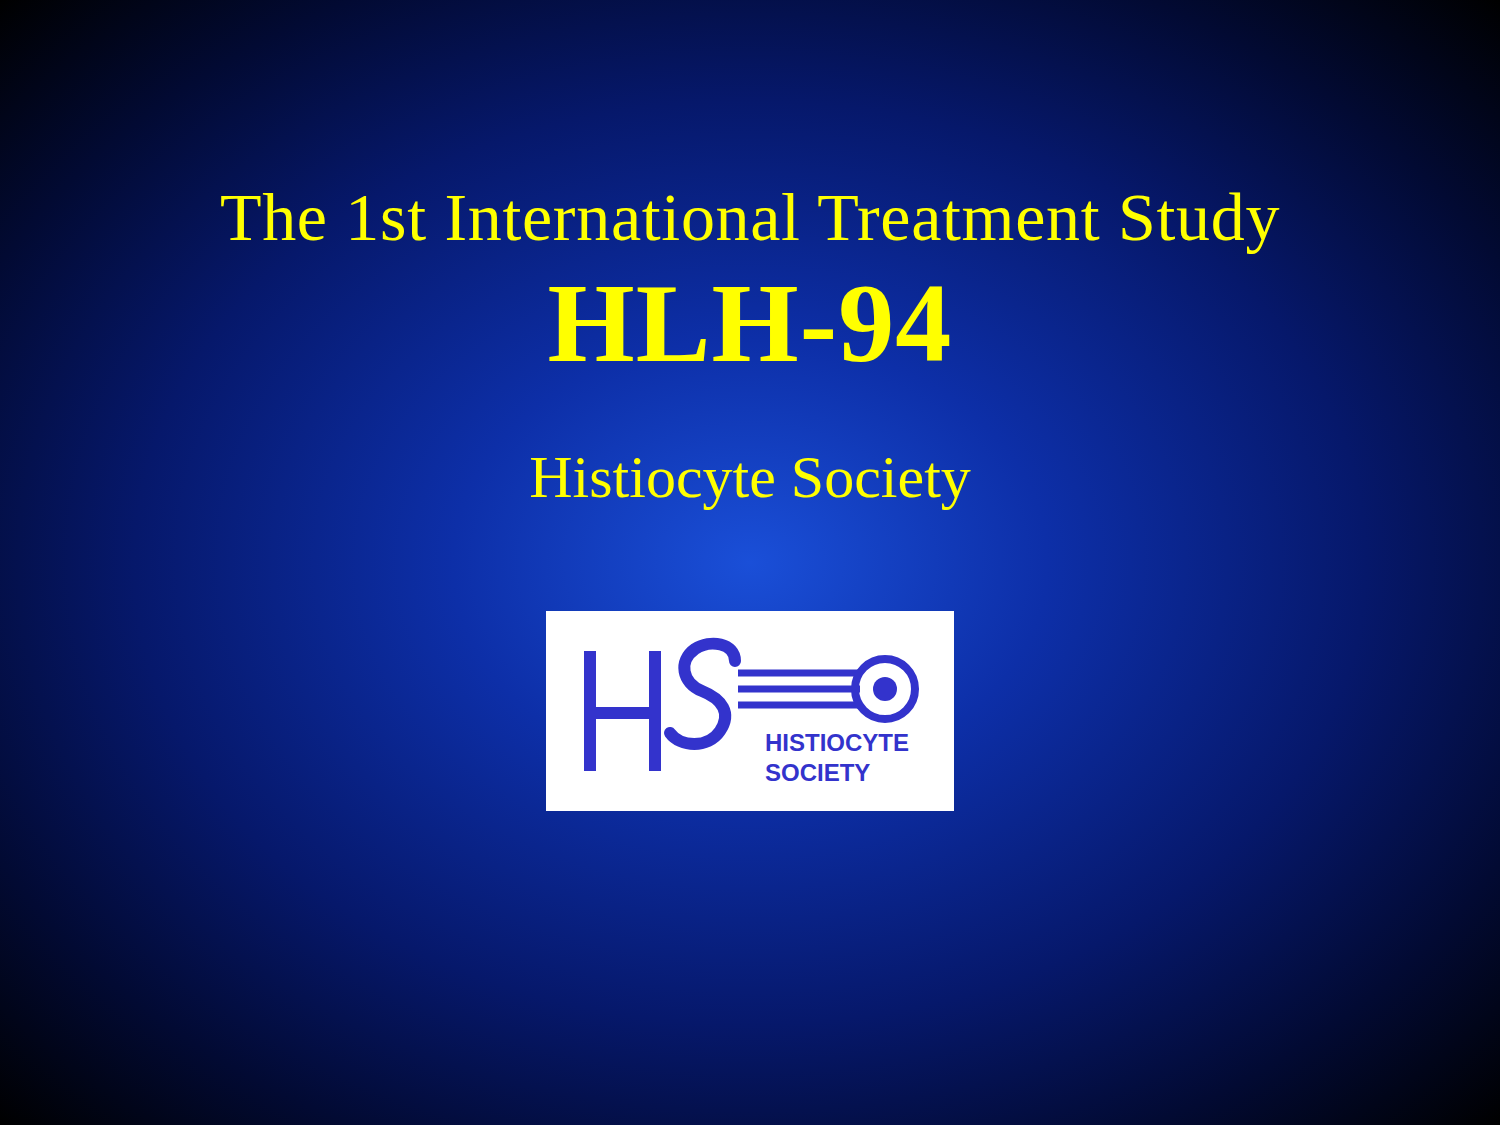The 1st International Treatment Study
HLH-94
Histiocyte Society
HISTIOCYTE SOCIETY